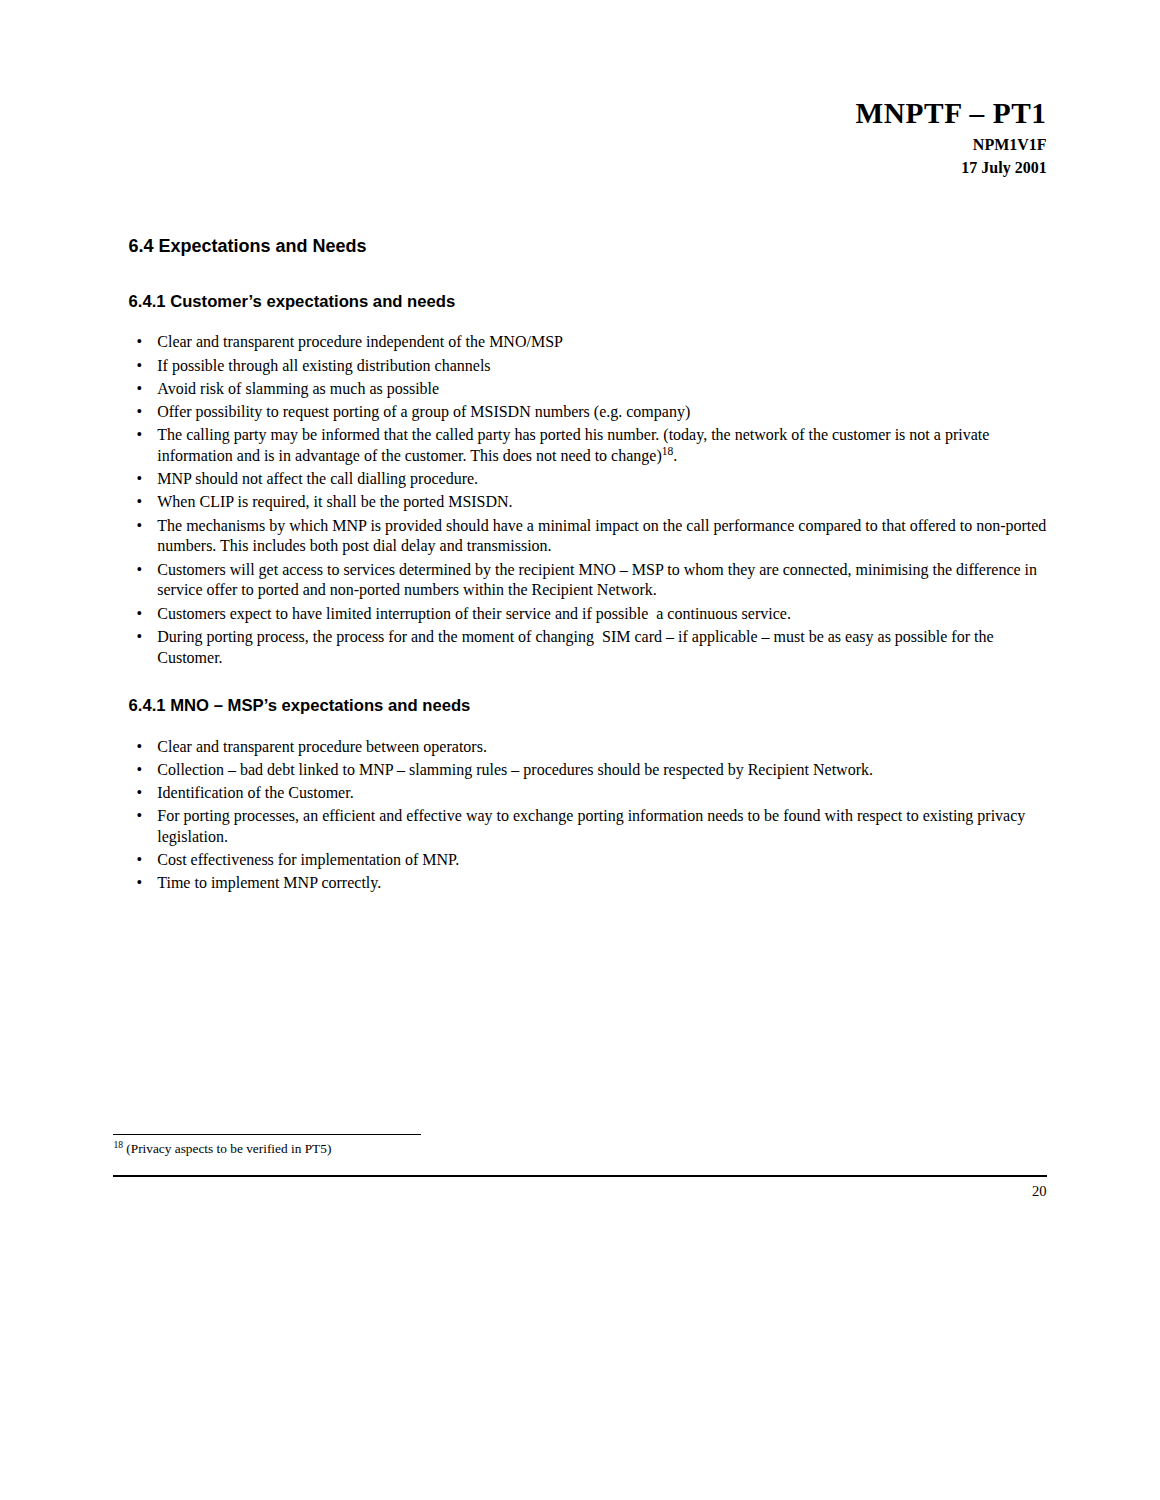MNPTF – PT1
NPM1V1F
17 July 2001
6.4 Expectations and Needs
6.4.1 Customer’s expectations and needs
Clear and transparent procedure independent of the MNO/MSP
If possible through all existing distribution channels
Avoid risk of slamming as much as possible
Offer possibility to request porting of a group of MSISDN numbers (e.g. company)
The calling party may be informed that the called party has ported his number. (today, the network of the customer is not a private information and is in advantage of the customer. This does not need to change)18.
MNP should not affect the call dialling procedure.
When CLIP is required, it shall be the ported MSISDN.
The mechanisms by which MNP is provided should have a minimal impact on the call performance compared to that offered to non-ported numbers. This includes both post dial delay and transmission.
Customers will get access to services determined by the recipient MNO – MSP to whom they are connected, minimising the difference in service offer to ported and non-ported numbers within the Recipient Network.
Customers expect to have limited interruption of their service and if possible a continuous service.
During porting process, the process for and the moment of changing SIM card – if applicable – must be as easy as possible for the Customer.
6.4.1 MNO – MSP’s expectations and needs
Clear and transparent procedure between operators.
Collection – bad debt linked to MNP – slamming rules – procedures should be respected by Recipient Network.
Identification of the Customer.
For porting processes, an efficient and effective way to exchange porting information needs to be found with respect to existing privacy legislation.
Cost effectiveness for implementation of MNP.
Time to implement MNP correctly.
18 (Privacy aspects to be verified in PT5)
20